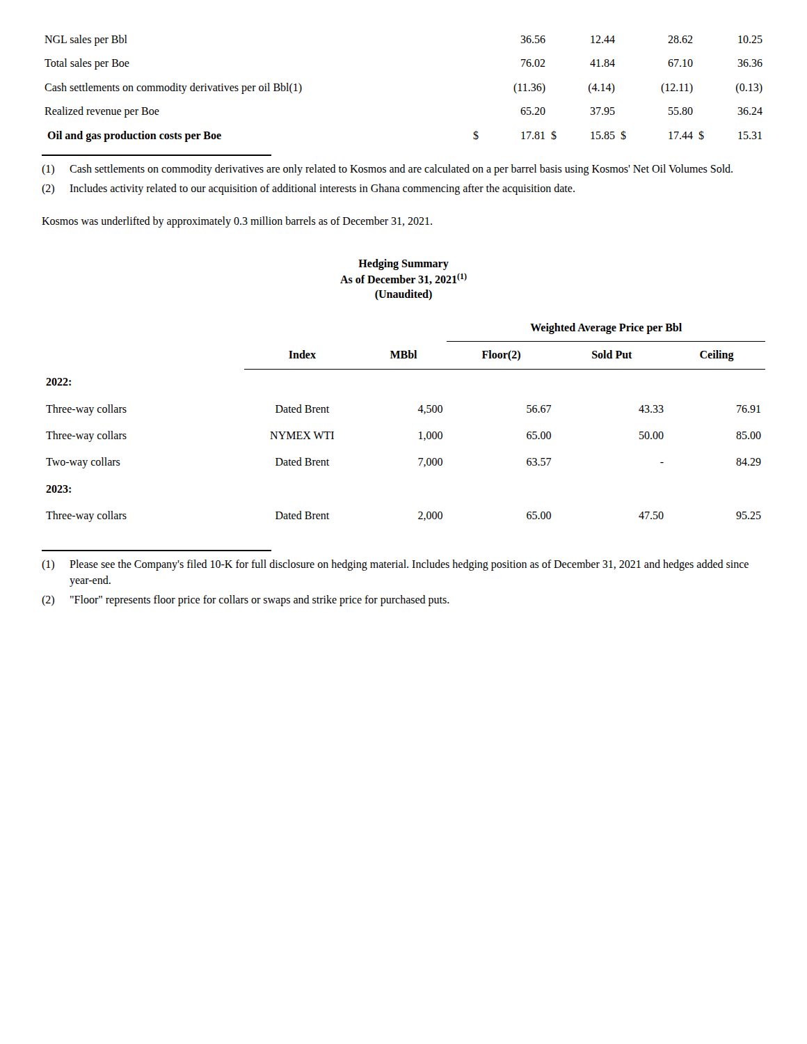| NGL sales per Bbl | | 36.56 | | 12.44 | | 28.62 | | 10.25 |
| Total sales per Boe | | 76.02 | | 41.84 | | 67.10 | | 36.36 |
| Cash settlements on commodity derivatives per oil Bbl(1) | | (11.36) | | (4.14) | | (12.11) | | (0.13) |
| Realized revenue per Boe | | 65.20 | | 37.95 | | 55.80 | | 36.24 |
| Oil and gas production costs per Boe | $ | 17.81 | $ | 15.85 | $ | 17.44 | $ | 15.31 |
(1) Cash settlements on commodity derivatives are only related to Kosmos and are calculated on a per barrel basis using Kosmos' Net Oil Volumes Sold.
(2) Includes activity related to our acquisition of additional interests in Ghana commencing after the acquisition date.
Kosmos was underlifted by approximately 0.3 million barrels as of December 31, 2021.
Hedging Summary
As of December 31, 2021(1)
(Unaudited)
| | | | Weighted Average Price per Bbl |
| | Index | MBbl | Floor(2) | Sold Put | Ceiling |
| 2022: | | | | | |
| Three-way collars | Dated Brent | 4,500 | 56.67 | 43.33 | 76.91 |
| Three-way collars | NYMEX WTI | 1,000 | 65.00 | 50.00 | 85.00 |
| Two-way collars | Dated Brent | 7,000 | 63.57 | - | 84.29 |
| 2023: | | | | | |
| Three-way collars | Dated Brent | 2,000 | 65.00 | 47.50 | 95.25 |
(1) Please see the Company's filed 10-K for full disclosure on hedging material. Includes hedging position as of December 31, 2021 and hedges added since year-end.
(2)"Floor" represents floor price for collars or swaps and strike price for purchased puts.